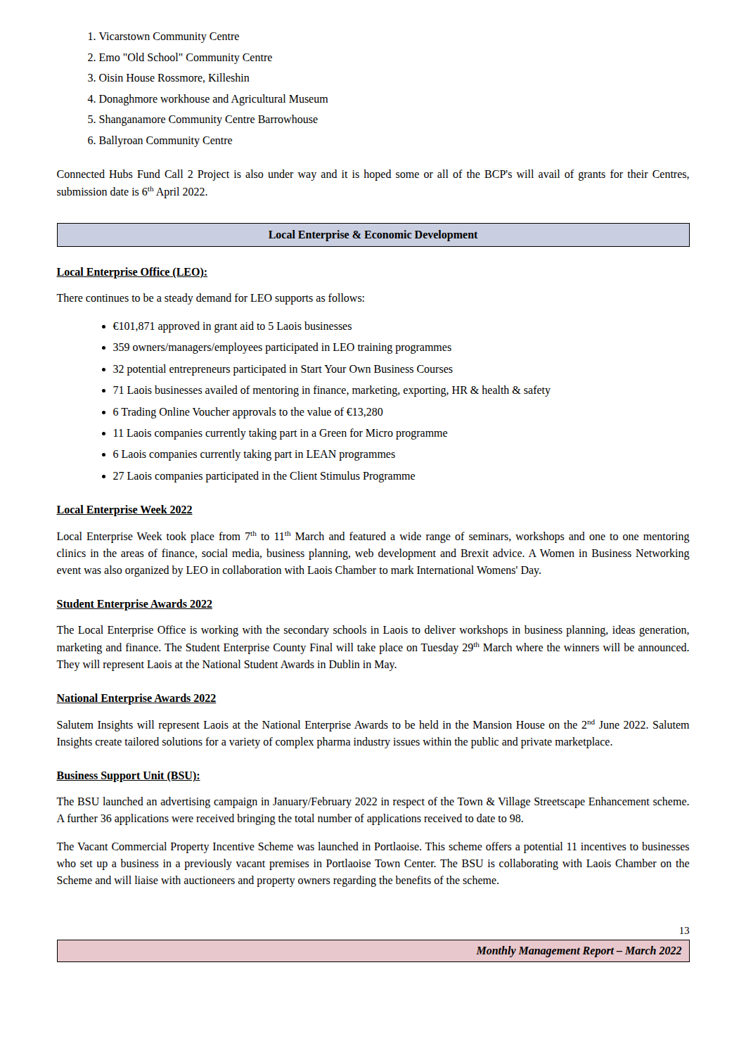Vicarstown Community Centre
Emo "Old School" Community Centre
Oisin House Rossmore, Killeshin
Donaghmore workhouse and Agricultural Museum
Shanganamore Community Centre Barrowhouse
Ballyroan Community Centre
Connected Hubs Fund Call 2 Project is also under way and it is hoped some or all of the BCP's will avail of grants for their Centres, submission date is 6th April 2022.
Local Enterprise & Economic Development
Local Enterprise Office (LEO):
There continues to be a steady demand for LEO supports as follows:
€101,871 approved in grant aid to 5 Laois businesses
359 owners/managers/employees participated in LEO training programmes
32 potential entrepreneurs participated in Start Your Own Business Courses
71 Laois businesses availed of mentoring in finance, marketing, exporting, HR & health & safety
6 Trading Online Voucher approvals to the value of €13,280
11 Laois companies currently taking part in a Green for Micro programme
6 Laois companies currently taking part in LEAN programmes
27 Laois companies participated in the Client Stimulus Programme
Local Enterprise Week 2022
Local Enterprise Week took place from 7th to 11th March and featured a wide range of seminars, workshops and one to one mentoring clinics in the areas of finance, social media, business planning, web development and Brexit advice. A Women in Business Networking event was also organized by LEO in collaboration with Laois Chamber to mark International Womens' Day.
Student Enterprise Awards 2022
The Local Enterprise Office is working with the secondary schools in Laois to deliver workshops in business planning, ideas generation, marketing and finance. The Student Enterprise County Final will take place on Tuesday 29th March where the winners will be announced. They will represent Laois at the National Student Awards in Dublin in May.
National Enterprise Awards 2022
Salutem Insights will represent Laois at the National Enterprise Awards to be held in the Mansion House on the 2nd June 2022. Salutem Insights create tailored solutions for a variety of complex pharma industry issues within the public and private marketplace.
Business Support Unit (BSU):
The BSU launched an advertising campaign in January/February 2022 in respect of the Town & Village Streetscape Enhancement scheme. A further 36 applications were received bringing the total number of applications received to date to 98.
The Vacant Commercial Property Incentive Scheme was launched in Portlaoise. This scheme offers a potential 11 incentives to businesses who set up a business in a previously vacant premises in Portlaoise Town Center. The BSU is collaborating with Laois Chamber on the Scheme and will liaise with auctioneers and property owners regarding the benefits of the scheme.
13
Monthly Management Report – March 2022